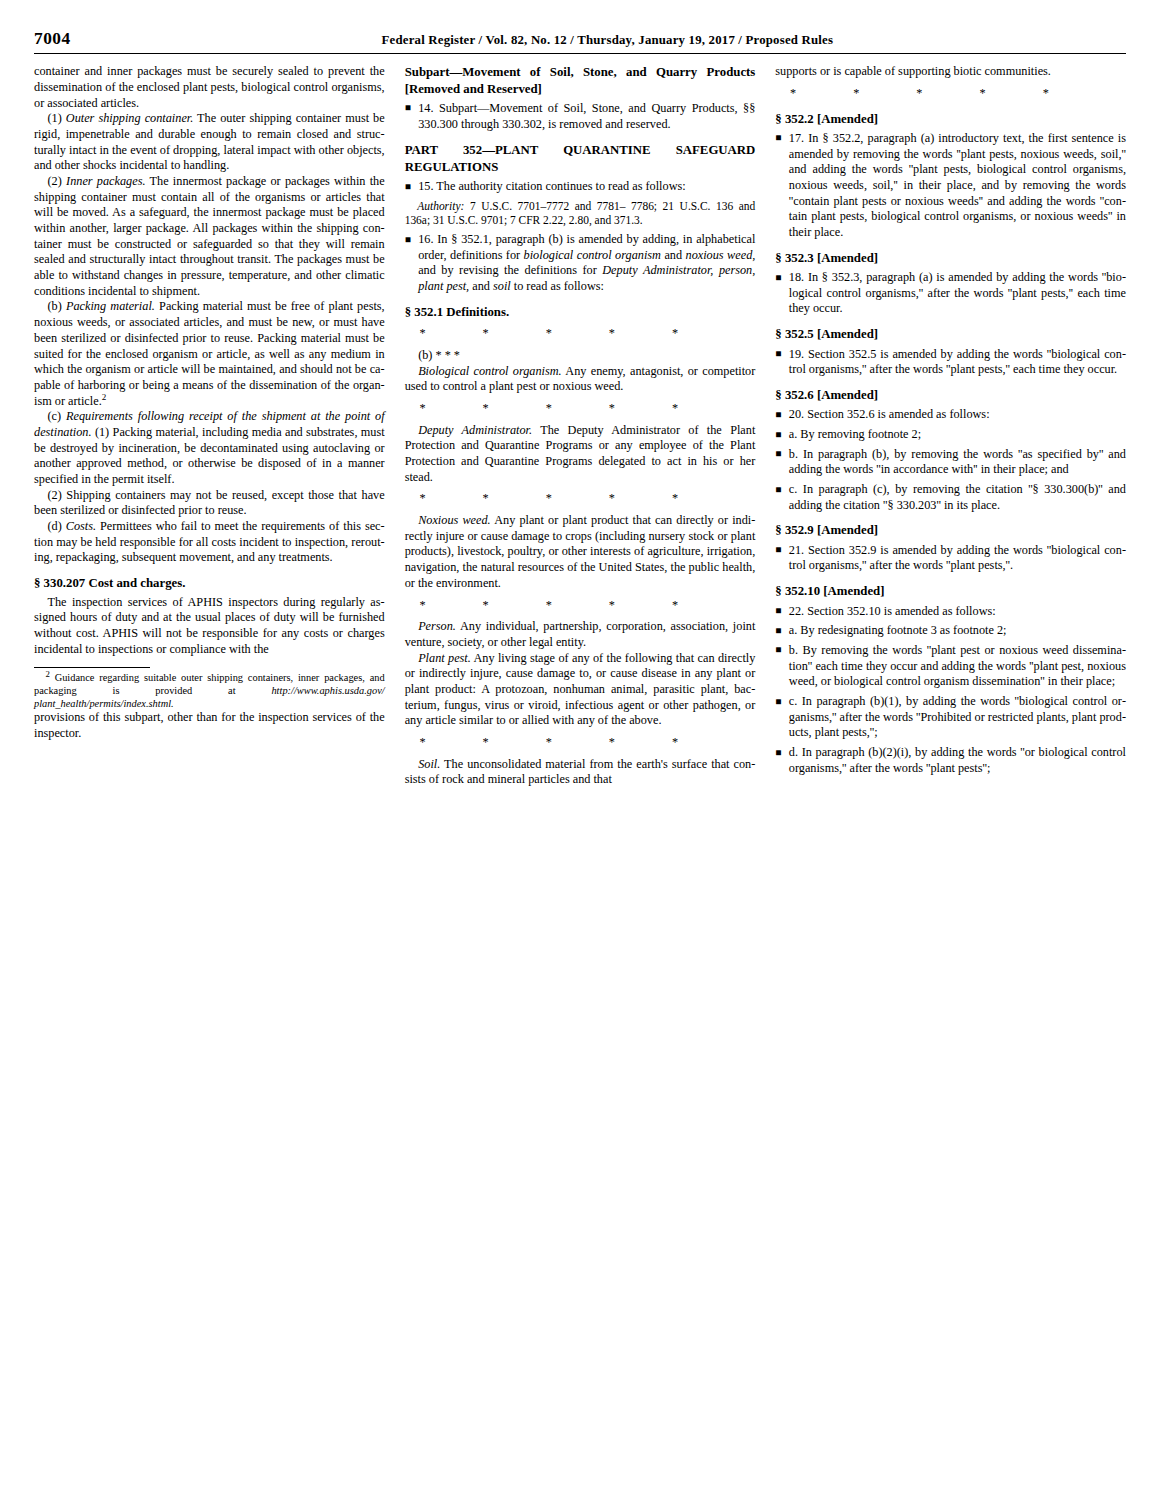7004
Federal Register / Vol. 82, No. 12 / Thursday, January 19, 2017 / Proposed Rules
container and inner packages must be securely sealed to prevent the dissemination of the enclosed plant pests, biological control organisms, or associated articles.
(1) Outer shipping container. The outer shipping container must be rigid, impenetrable and durable enough to remain closed and structurally intact in the event of dropping, lateral impact with other objects, and other shocks incidental to handling.
(2) Inner packages. The innermost package or packages within the shipping container must contain all of the organisms or articles that will be moved. As a safeguard, the innermost package must be placed within another, larger package. All packages within the shipping container must be constructed or safeguarded so that they will remain sealed and structurally intact throughout transit. The packages must be able to withstand changes in pressure, temperature, and other climatic conditions incidental to shipment.
(b) Packing material. Packing material must be free of plant pests, noxious weeds, or associated articles, and must be new, or must have been sterilized or disinfected prior to reuse. Packing material must be suited for the enclosed organism or article, as well as any medium in which the organism or article will be maintained, and should not be capable of harboring or being a means of the dissemination of the organism or article.2
(c) Requirements following receipt of the shipment at the point of destination. (1) Packing material, including media and substrates, must be destroyed by incineration, be decontaminated using autoclaving or another approved method, or otherwise be disposed of in a manner specified in the permit itself.
(2) Shipping containers may not be reused, except those that have been sterilized or disinfected prior to reuse.
(d) Costs. Permittees who fail to meet the requirements of this section may be held responsible for all costs incident to inspection, rerouting, repackaging, subsequent movement, and any treatments.
§ 330.207 Cost and charges.
The inspection services of APHIS inspectors during regularly assigned hours of duty and at the usual places of duty will be furnished without cost. APHIS will not be responsible for any costs or charges incidental to inspections or compliance with the
2 Guidance regarding suitable outer shipping containers, inner packages, and packaging is provided at http://www.aphis.usda.gov/ plant_health/permits/index.shtml.
provisions of this subpart, other than for the inspection services of the inspector.
Subpart—Movement of Soil, Stone, and Quarry Products [Removed and Reserved]
14. Subpart—Movement of Soil, Stone, and Quarry Products, §§ 330.300 through 330.302, is removed and reserved.
PART 352—PLANT QUARANTINE SAFEGUARD REGULATIONS
15. The authority citation continues to read as follows:
Authority: 7 U.S.C. 7701–7772 and 7781– 7786; 21 U.S.C. 136 and 136a; 31 U.S.C. 9701; 7 CFR 2.22, 2.80, and 371.3.
16. In § 352.1, paragraph (b) is amended by adding, in alphabetical order, definitions for biological control organism and noxious weed, and by revising the definitions for Deputy Administrator, person, plant pest, and soil to read as follows:
§ 352.1 Definitions.
* * * * *
(b) * * *
Biological control organism. Any enemy, antagonist, or competitor used to control a plant pest or noxious weed.
* * * * *
Deputy Administrator. The Deputy Administrator of the Plant Protection and Quarantine Programs or any employee of the Plant Protection and Quarantine Programs delegated to act in his or her stead.
* * * * *
Noxious weed. Any plant or plant product that can directly or indirectly injure or cause damage to crops (including nursery stock or plant products), livestock, poultry, or other interests of agriculture, irrigation, navigation, the natural resources of the United States, the public health, or the environment.
* * * * *
Person. Any individual, partnership, corporation, association, joint venture, society, or other legal entity.
Plant pest. Any living stage of any of the following that can directly or indirectly injure, cause damage to, or cause disease in any plant or plant product: A protozoan, nonhuman animal, parasitic plant, bacterium, fungus, virus or viroid, infectious agent or other pathogen, or any article similar to or allied with any of the above.
* * * * *
Soil. The unconsolidated material from the earth's surface that consists of rock and mineral particles and that
supports or is capable of supporting biotic communities.
* * * * *
§ 352.2 [Amended]
17. In § 352.2, paragraph (a) introductory text, the first sentence is amended by removing the words ''plant pests, noxious weeds, soil,'' and adding the words ''plant pests, biological control organisms, noxious weeds, soil,'' in their place, and by removing the words ''contain plant pests or noxious weeds'' and adding the words ''contain plant pests, biological control organisms, or noxious weeds'' in their place.
§ 352.3 [Amended]
18. In § 352.3, paragraph (a) is amended by adding the words ''biological control organisms,'' after the words ''plant pests,'' each time they occur.
§ 352.5 [Amended]
19. Section 352.5 is amended by adding the words ''biological control organisms,'' after the words ''plant pests,'' each time they occur.
§ 352.6 [Amended]
20. Section 352.6 is amended as follows:
a. By removing footnote 2;
b. In paragraph (b), by removing the words ''as specified by'' and adding the words ''in accordance with'' in their place; and
c. In paragraph (c), by removing the citation ''§ 330.300(b)'' and adding the citation ''§ 330.203'' in its place.
§ 352.9 [Amended]
21. Section 352.9 is amended by adding the words ''biological control organisms,'' after the words ''plant pests,''.
§ 352.10 [Amended]
22. Section 352.10 is amended as follows:
a. By redesignating footnote 3 as footnote 2;
b. By removing the words ''plant pest or noxious weed dissemination'' each time they occur and adding the words ''plant pest, noxious weed, or biological control organism dissemination'' in their place;
c. In paragraph (b)(1), by adding the words ''biological control organisms,'' after the words ''Prohibited or restricted plants, plant products, plant pests,'';
d. In paragraph (b)(2)(i), by adding the words ''or biological control organisms,'' after the words ''plant pests'';